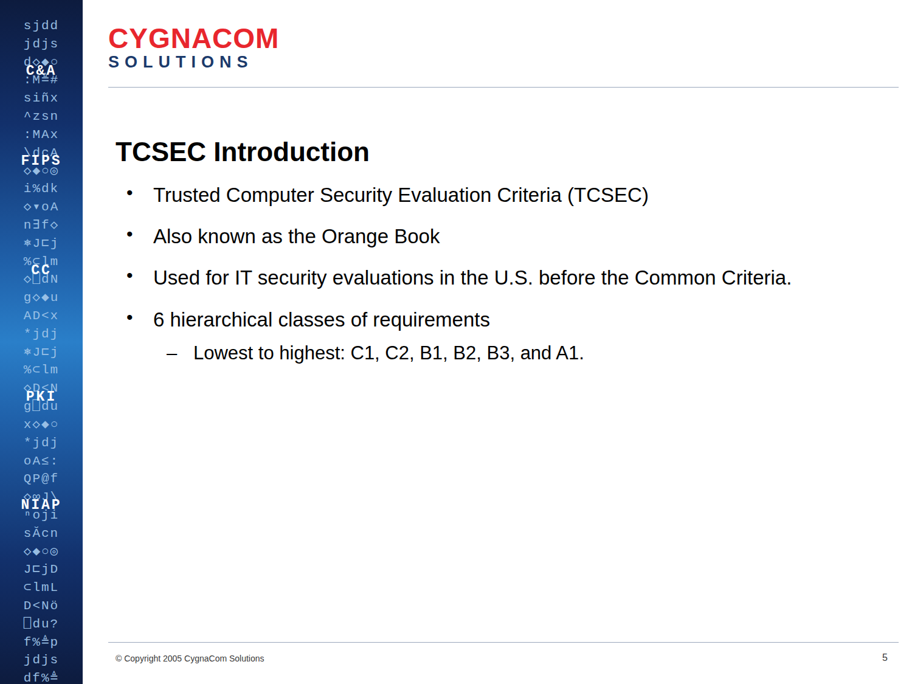sjdd jdjs d◇◆○ :M≜# siñx ^zsn :MAx \dcA ◇◆○◎ i%dk ◇▾oA n∃f◇ ⎈J⊏j %⊂lm ◇⎕dN g◇◆u AD<x *jdj ⎈J⊏j %⊂lm ◇D<N g⎕du x◇◆○ *jdj oA≤: QP@f ◇∞J\ ⁿoji sĂcn ◇◆○◎ J⊏jD ⊂lmL D<Nö ⎕du? f%≜p jdjs df%≜ ≜%≜d
C&A
FIPS
CC
PKI
NIAP
CYGNACOM
SOLUTIONS
TCSEC Introduction
Trusted Computer Security Evaluation Criteria (TCSEC)
Also known as the Orange Book
Used for IT security evaluations in the U.S. before the Common Criteria.
6 hierarchical classes of requirements
Lowest to highest: C1, C2, B1, B2, B3, and A1.
© Copyright 2005 CygnaCom Solutions
5